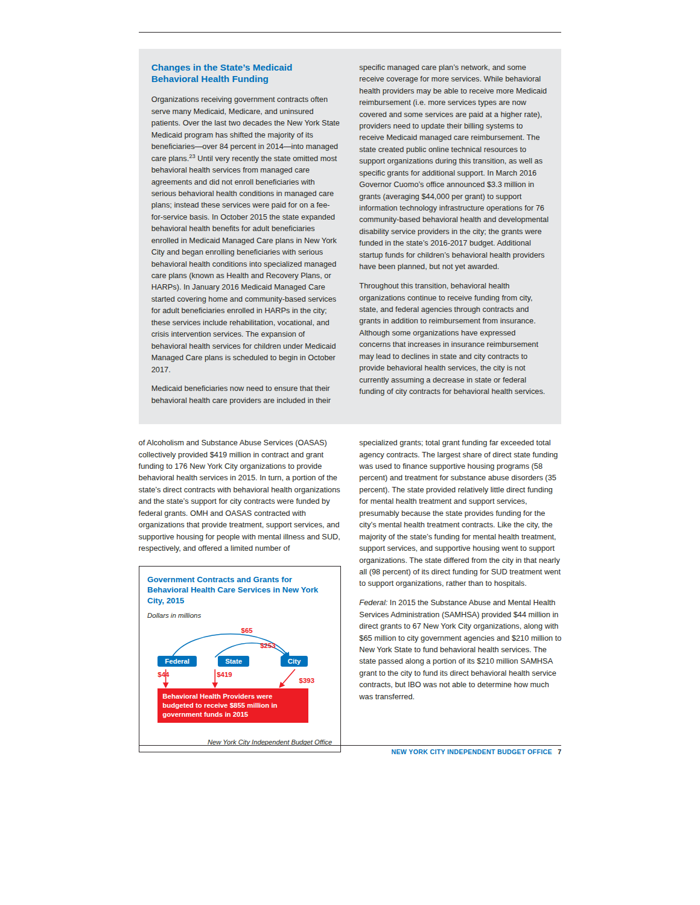Changes in the State’s Medicaid
Behavioral Health Funding
Organizations receiving government contracts often serve many Medicaid, Medicare, and uninsured patients. Over the last two decades the New York State Medicaid program has shifted the majority of its beneficiaries—over 84 percent in 2014—into managed care plans.23 Until very recently the state omitted most behavioral health services from managed care agreements and did not enroll beneficiaries with serious behavioral health conditions in managed care plans; instead these services were paid for on a fee-for-service basis. In October 2015 the state expanded behavioral health benefits for adult beneficiaries enrolled in Medicaid Managed Care plans in New York City and began enrolling beneficiaries with serious behavioral health conditions into specialized managed care plans (known as Health and Recovery Plans, or HARPs). In January 2016 Medicaid Managed Care started covering home and community-based services for adult beneficiaries enrolled in HARPs in the city; these services include rehabilitation, vocational, and crisis intervention services. The expansion of behavioral health services for children under Medicaid Managed Care plans is scheduled to begin in October 2017.
Medicaid beneficiaries now need to ensure that their behavioral health care providers are included in their
specific managed care plan’s network, and some receive coverage for more services. While behavioral health providers may be able to receive more Medicaid reimbursement (i.e. more services types are now covered and some services are paid at a higher rate), providers need to update their billing systems to receive Medicaid managed care reimbursement. The state created public online technical resources to support organizations during this transition, as well as specific grants for additional support. In March 2016 Governor Cuomo’s office announced $3.3 million in grants (averaging $44,000 per grant) to support information technology infrastructure operations for 76 community-based behavioral health and developmental disability service providers in the city; the grants were funded in the state’s 2016-2017 budget. Additional startup funds for children’s behavioral health providers have been planned, but not yet awarded.
Throughout this transition, behavioral health organizations continue to receive funding from city, state, and federal agencies through contracts and grants in addition to reimbursement from insurance. Although some organizations have expressed concerns that increases in insurance reimbursement may lead to declines in state and city contracts to provide behavioral health services, the city is not currently assuming a decrease in state or federal funding of city contracts for behavioral health services.
of Alcoholism and Substance Abuse Services (OASAS) collectively provided $419 million in contract and grant funding to 176 New York City organizations to provide behavioral health services in 2015. In turn, a portion of the state’s direct contracts with behavioral health organizations and the state’s support for city contracts were funded by federal grants. OMH and OASAS contracted with organizations that provide treatment, support services, and supportive housing for people with mental illness and SUD, respectively, and offered a limited number of
Government Contracts and Grants for Behavioral Health Care Services in New York City, 2015
Dollars in millions
Federal
State
City
$44
$419
$393
$65
$253
Behavioral Health Providers were budgeted to receive $855 million in government funds in 2015
New York City Independent Budget Office
specialized grants; total grant funding far exceeded total agency contracts. The largest share of direct state funding was used to finance supportive housing programs (58 percent) and treatment for substance abuse disorders (35 percent). The state provided relatively little direct funding for mental health treatment and support services, presumably because the state provides funding for the city’s mental health treatment contracts. Like the city, the majority of the state’s funding for mental health treatment, support services, and supportive housing went to support organizations. The state differed from the city in that nearly all (98 percent) of its direct funding for SUD treatment went to support organizations, rather than to hospitals.
Federal: In 2015 the Substance Abuse and Mental Health Services Administration (SAMHSA) provided $44 million in direct grants to 67 New York City organizations, along with $65 million to city government agencies and $210 million to New York State to fund behavioral health services. The state passed along a portion of its $210 million SAMHSA grant to the city to fund its direct behavioral health service contracts, but IBO was not able to determine how much was transferred.
NEW YORK CITY INDEPENDENT BUDGET OFFICE 7